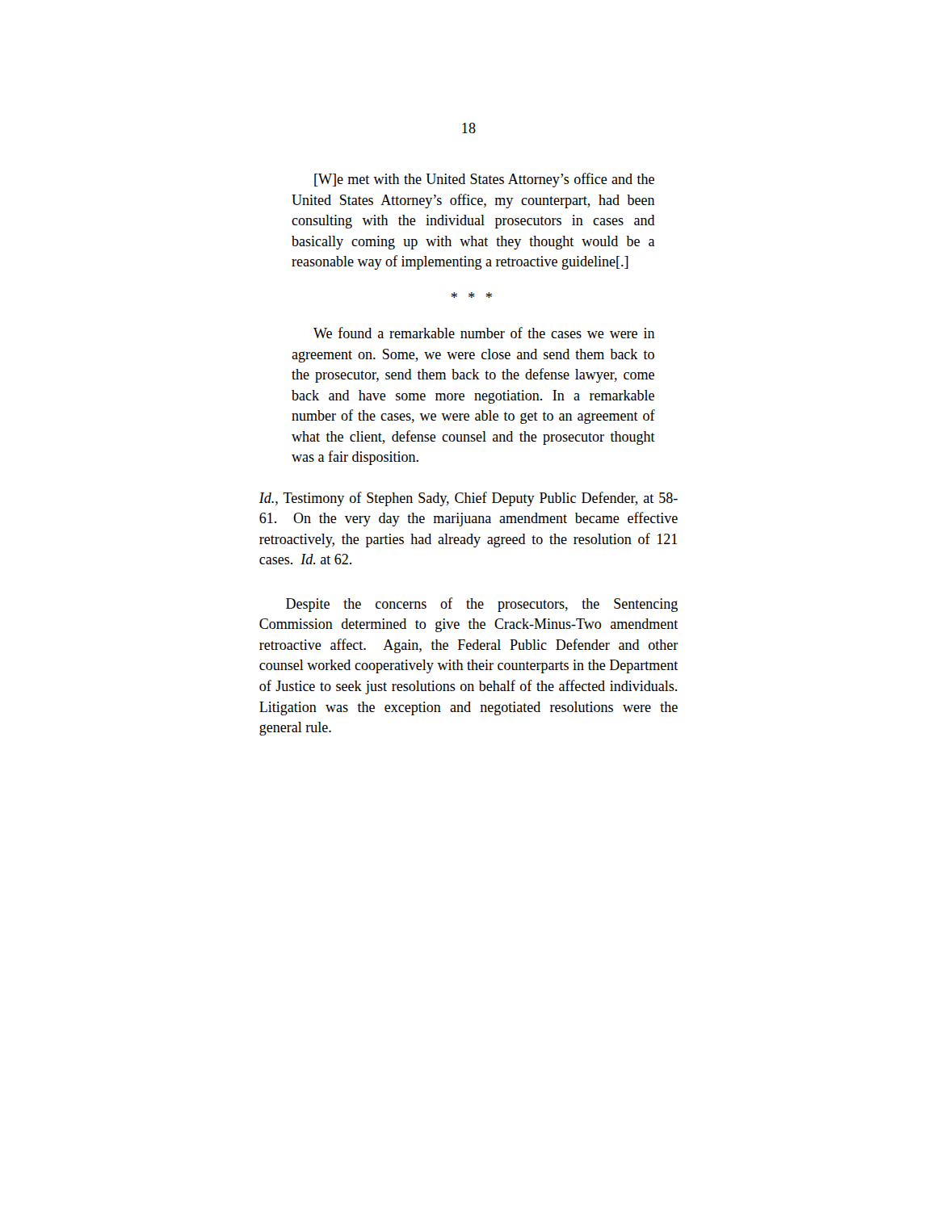18
[W]e met with the United States Attorney’s office and the United States Attorney’s office, my counterpart, had been consulting with the individual prosecutors in cases and basically coming up with what they thought would be a reasonable way of implementing a retroactive guideline[.]
* * *
We found a remarkable number of the cases we were in agreement on. Some, we were close and send them back to the prosecutor, send them back to the defense lawyer, come back and have some more negotiation. In a remarkable number of the cases, we were able to get to an agreement of what the client, defense counsel and the prosecutor thought was a fair disposition.
Id., Testimony of Stephen Sady, Chief Deputy Public Defender, at 58-61. On the very day the marijuana amendment became effective retroactively, the parties had already agreed to the resolution of 121 cases. Id. at 62.
Despite the concerns of the prosecutors, the Sentencing Commission determined to give the Crack-Minus-Two amendment retroactive affect. Again, the Federal Public Defender and other counsel worked cooperatively with their counterparts in the Department of Justice to seek just resolutions on behalf of the affected individuals. Litigation was the exception and negotiated resolutions were the general rule.